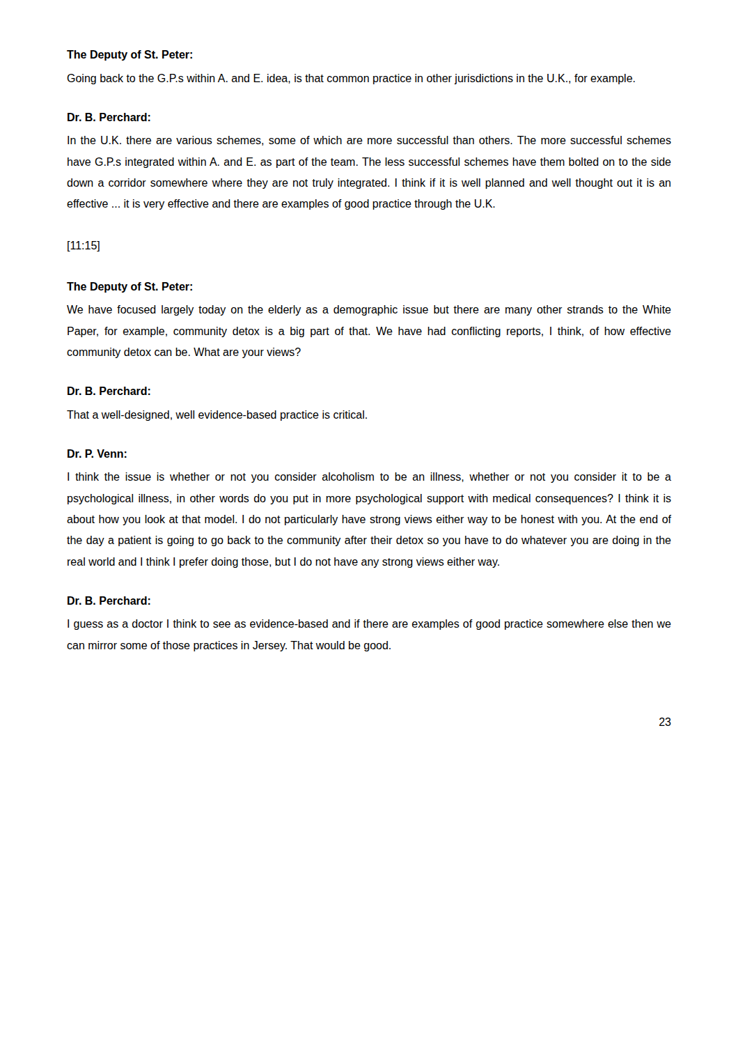The Deputy of St. Peter:
Going back to the G.P.s within A. and E. idea, is that common practice in other jurisdictions in the U.K., for example.
Dr. B. Perchard:
In the U.K. there are various schemes, some of which are more successful than others. The more successful schemes have G.P.s integrated within A. and E. as part of the team. The less successful schemes have them bolted on to the side down a corridor somewhere where they are not truly integrated. I think if it is well planned and well thought out it is an effective ... it is very effective and there are examples of good practice through the U.K.
[11:15]
The Deputy of St. Peter:
We have focused largely today on the elderly as a demographic issue but there are many other strands to the White Paper, for example, community detox is a big part of that. We have had conflicting reports, I think, of how effective community detox can be. What are your views?
Dr. B. Perchard:
That a well-designed, well evidence-based practice is critical.
Dr. P. Venn:
I think the issue is whether or not you consider alcoholism to be an illness, whether or not you consider it to be a psychological illness, in other words do you put in more psychological support with medical consequences? I think it is about how you look at that model. I do not particularly have strong views either way to be honest with you. At the end of the day a patient is going to go back to the community after their detox so you have to do whatever you are doing in the real world and I think I prefer doing those, but I do not have any strong views either way.
Dr. B. Perchard:
I guess as a doctor I think to see as evidence-based and if there are examples of good practice somewhere else then we can mirror some of those practices in Jersey. That would be good.
23